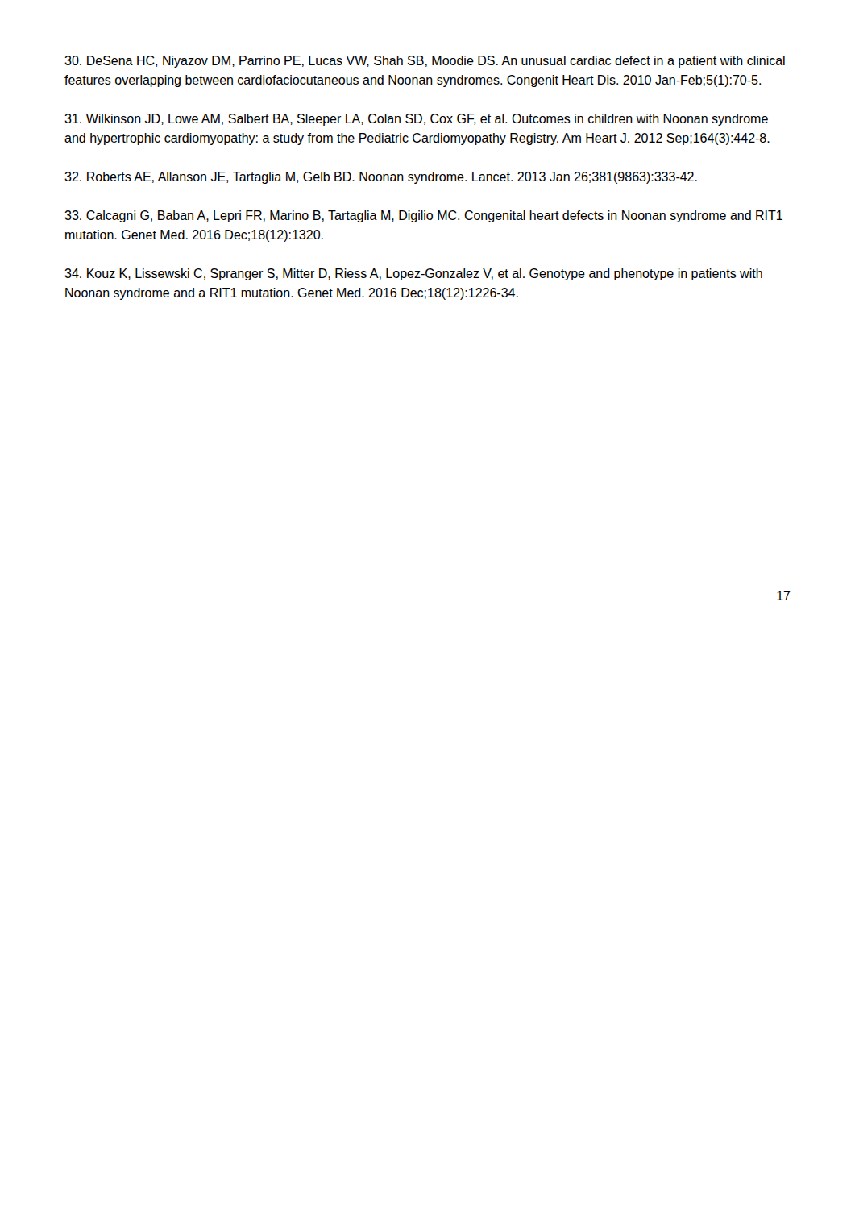30. DeSena HC, Niyazov DM, Parrino PE, Lucas VW, Shah SB, Moodie DS. An unusual cardiac defect in a patient with clinical features overlapping between cardiofaciocutaneous and Noonan syndromes. Congenit Heart Dis. 2010 Jan-Feb;5(1):70-5.
31. Wilkinson JD, Lowe AM, Salbert BA, Sleeper LA, Colan SD, Cox GF, et al. Outcomes in children with Noonan syndrome and hypertrophic cardiomyopathy: a study from the Pediatric Cardiomyopathy Registry. Am Heart J. 2012 Sep;164(3):442-8.
32. Roberts AE, Allanson JE, Tartaglia M, Gelb BD. Noonan syndrome. Lancet. 2013 Jan 26;381(9863):333-42.
33. Calcagni G, Baban A, Lepri FR, Marino B, Tartaglia M, Digilio MC. Congenital heart defects in Noonan syndrome and RIT1 mutation. Genet Med. 2016 Dec;18(12):1320.
34. Kouz K, Lissewski C, Spranger S, Mitter D, Riess A, Lopez-Gonzalez V, et al. Genotype and phenotype in patients with Noonan syndrome and a RIT1 mutation. Genet Med. 2016 Dec;18(12):1226-34.
17